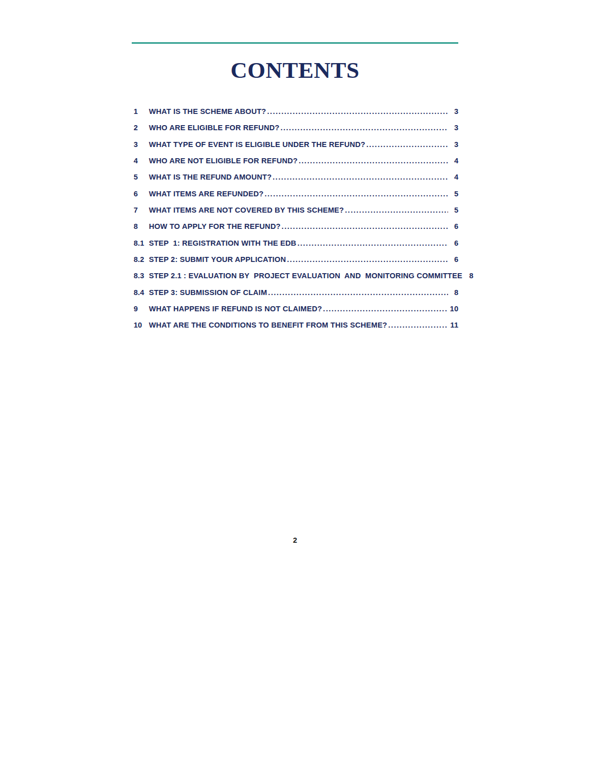CONTENTS
1 WHAT IS THE SCHEME ABOUT? ........................................................................................... 3
2 WHO ARE ELIGIBLE FOR REFUND? ..................................................................................... 3
3 WHAT TYPE OF EVENT IS ELIGIBLE UNDER THE REFUND? ..................................................... 3
4 WHO ARE NOT ELIGIBLE FOR REFUND? .............................................................................. 4
5 WHAT IS THE REFUND AMOUNT? ..................................................................................... 4
6 WHAT ITEMS ARE REFUNDED? ......................................................................................... 5
7 WHAT ITEMS ARE NOT COVERED BY THIS SCHEME? ........................................................... 5
8 HOW TO APPLY FOR THE REFUND? ................................................................................... 6
8.1 STEP 1: REGISTRATION WITH THE EDB .............................................................................. 6
8.2 STEP 2: SUBMIT YOUR APPLICATION ................................................................................. 6
8.3 STEP 2.1 : EVALUATION BY PROJECT EVALUATION AND MONITORING COMMITTEE ........... 8
8.4 STEP 3: SUBMISSION OF CLAIM ......................................................................................... 8
9 WHAT HAPPENS IF REFUND IS NOT CLAIMED? ................................................................... 10
10 WHAT ARE THE CONDITIONS TO BENEFIT FROM THIS SCHEME? ........................................ 11
2